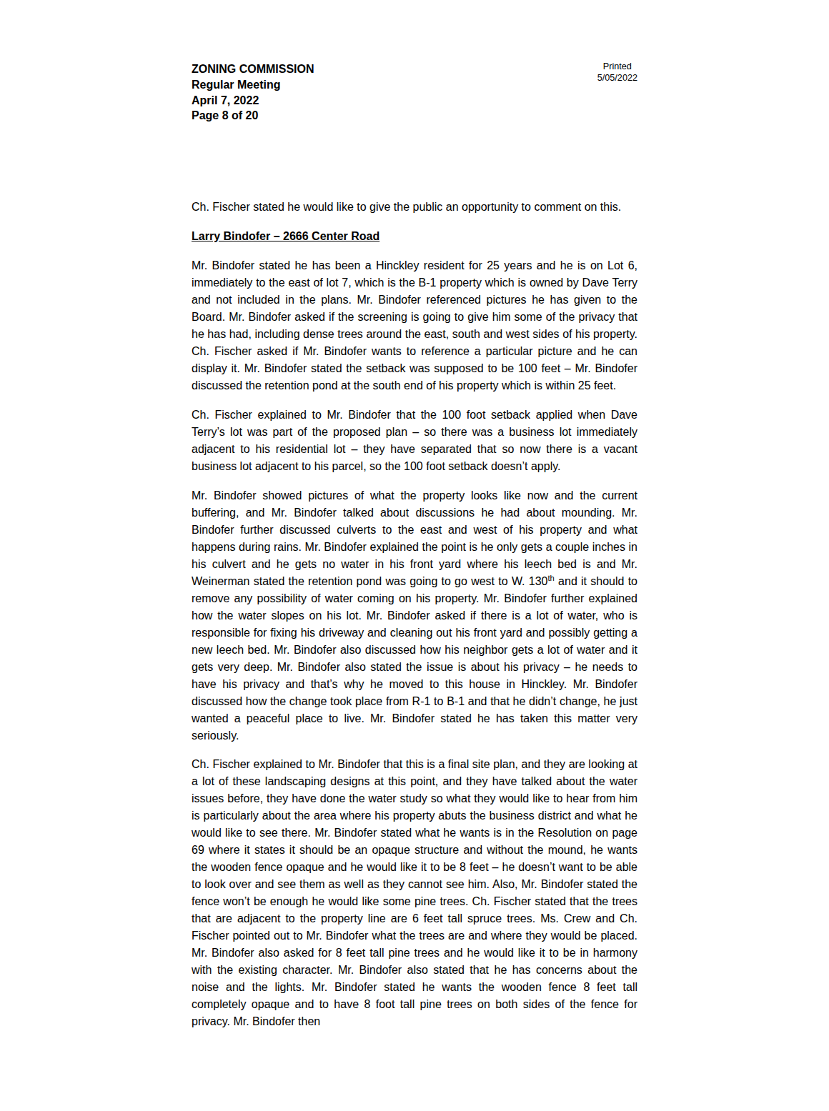Printed
5/05/2022
ZONING COMMISSION Regular Meeting April 7, 2022 Page 8 of 20
Ch. Fischer stated he would like to give the public an opportunity to comment on this.
Larry Bindofer – 2666 Center Road
Mr. Bindofer stated he has been a Hinckley resident for 25 years and he is on Lot 6, immediately to the east of lot 7, which is the B-1 property which is owned by Dave Terry and not included in the plans. Mr. Bindofer referenced pictures he has given to the Board. Mr. Bindofer asked if the screening is going to give him some of the privacy that he has had, including dense trees around the east, south and west sides of his property. Ch. Fischer asked if Mr. Bindofer wants to reference a particular picture and he can display it. Mr. Bindofer stated the setback was supposed to be 100 feet – Mr. Bindofer discussed the retention pond at the south end of his property which is within 25 feet.
Ch. Fischer explained to Mr. Bindofer that the 100 foot setback applied when Dave Terry’s lot was part of the proposed plan – so there was a business lot immediately adjacent to his residential lot – they have separated that so now there is a vacant business lot adjacent to his parcel, so the 100 foot setback doesn’t apply.
Mr. Bindofer showed pictures of what the property looks like now and the current buffering, and Mr. Bindofer talked about discussions he had about mounding. Mr. Bindofer further discussed culverts to the east and west of his property and what happens during rains. Mr. Bindofer explained the point is he only gets a couple inches in his culvert and he gets no water in his front yard where his leech bed is and Mr. Weinerman stated the retention pond was going to go west to W. 130th and it should to remove any possibility of water coming on his property. Mr. Bindofer further explained how the water slopes on his lot. Mr. Bindofer asked if there is a lot of water, who is responsible for fixing his driveway and cleaning out his front yard and possibly getting a new leech bed. Mr. Bindofer also discussed how his neighbor gets a lot of water and it gets very deep. Mr. Bindofer also stated the issue is about his privacy – he needs to have his privacy and that’s why he moved to this house in Hinckley. Mr. Bindofer discussed how the change took place from R-1 to B-1 and that he didn’t change, he just wanted a peaceful place to live. Mr. Bindofer stated he has taken this matter very seriously.
Ch. Fischer explained to Mr. Bindofer that this is a final site plan, and they are looking at a lot of these landscaping designs at this point, and they have talked about the water issues before, they have done the water study so what they would like to hear from him is particularly about the area where his property abuts the business district and what he would like to see there. Mr. Bindofer stated what he wants is in the Resolution on page 69 where it states it should be an opaque structure and without the mound, he wants the wooden fence opaque and he would like it to be 8 feet – he doesn’t want to be able to look over and see them as well as they cannot see him. Also, Mr. Bindofer stated the fence won’t be enough he would like some pine trees. Ch. Fischer stated that the trees that are adjacent to the property line are 6 feet tall spruce trees. Ms. Crew and Ch. Fischer pointed out to Mr. Bindofer what the trees are and where they would be placed. Mr. Bindofer also asked for 8 feet tall pine trees and he would like it to be in harmony with the existing character. Mr. Bindofer also stated that he has concerns about the noise and the lights. Mr. Bindofer stated he wants the wooden fence 8 feet tall completely opaque and to have 8 foot tall pine trees on both sides of the fence for privacy. Mr. Bindofer then